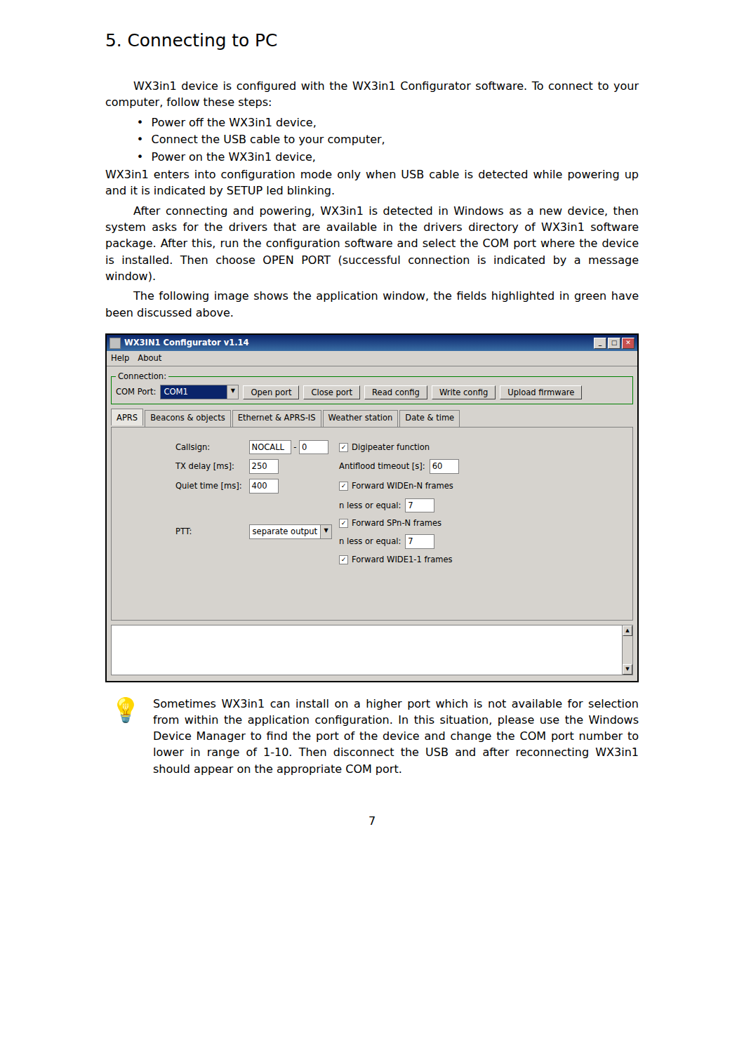5. Connecting to PC
WX3in1 device is configured with the WX3in1 Configurator software. To connect to your computer, follow these steps:
Power off the WX3in1 device,
Connect the USB cable to your computer,
Power on the WX3in1 device,
WX3in1 enters into configuration mode only when USB cable is detected while powering up and it is indicated by SETUP led blinking.
After connecting and powering, WX3in1 is detected in Windows as a new device, then system asks for the drivers that are available in the drivers directory of WX3in1 software package. After this, run the configuration software and select the COM port where the device is installed. Then choose OPEN PORT (successful connection is indicated by a message window).
The following image shows the application window, the fields highlighted in green have been discussed above.
WX3IN1 Configurator v1.14 _□✕
Help About
Connection:
COM Port: COM1▼ Open port Close port Read config Write config Upload firmware
APRS
Beacons & objects
Ethernet & APRS-IS
Weather station
Date & time
Callsign: NOCALL - 0
✓Digipeater function
TX delay [ms]: 250
Antiflood timeout [s]: 60
Quiet time [ms]: 400
✓Forward WIDEn-N frames
PTT: separate output▼
n less or equal: 7
✓Forward SPn-N frames
n less or equal: 7
✓Forward WIDE1-1 frames
▲▼
💡
Sometimes WX3in1 can install on a higher port which is not available for selection from within the application configuration. In this situation, please use the Windows Device Manager to find the port of the device and change the COM port number to lower in range of 1-10. Then disconnect the USB and after reconnecting WX3in1 should appear on the appropriate COM port.
7